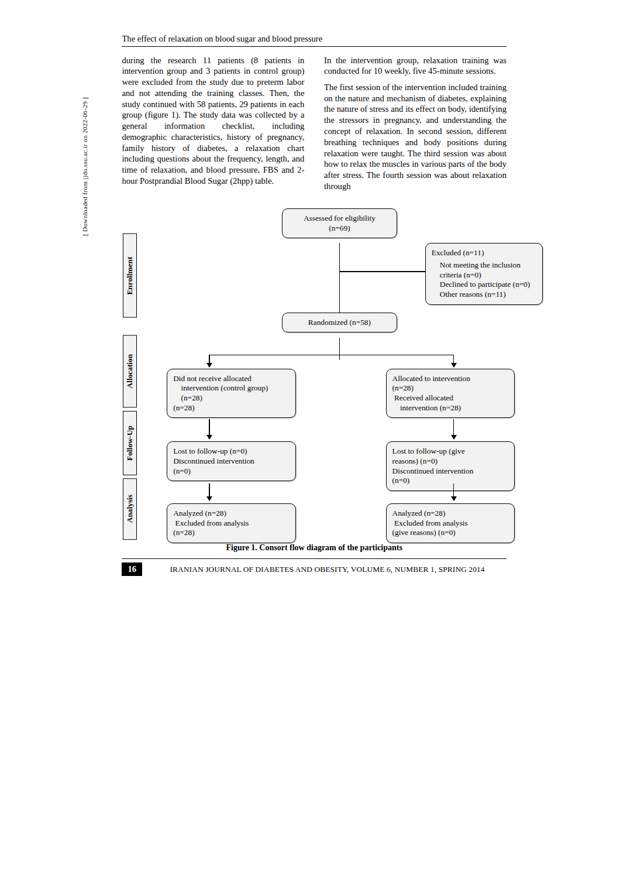[ Downloaded from jjdo.ssu.ac.ir on 2022-06-29 ]
The effect of relaxation on blood sugar and blood pressure
during the research 11 patients (8 patients in intervention group and 3 patients in control group) were excluded from the study due to preterm labor and not attending the training classes. Then, the study continued with 58 patients, 29 patients in each group (figure 1). The study data was collected by a general information checklist, including demographic characteristics, history of pregnancy, family history of diabetes, a relaxation chart including questions about the frequency, length, and time of relaxation, and blood pressure, FBS and 2-hour Postprandial Blood Sugar (2hpp) table.
In the intervention group, relaxation training was conducted for 10 weekly, five 45-minute sessions.
The first session of the intervention included training on the nature and mechanism of diabetes, explaining the nature of stress and its effect on body, identifying the stressors in pregnancy, and understanding the concept of relaxation. In second session, different breathing techniques and body positions during relaxation were taught. The third session was about how to relax the muscles in various parts of the body after stress. The fourth session was about relaxation through
Enrollment
Allocation
Follow-Up
Analysis
Assessed for eligibility
(n=69)
Excluded (n=11)
Not meeting the inclusion criteria (n=0)
Declined to participate (n=0)
Other reasons (n=11)
Randomized (n=58)
Did not receive allocated
intervention (control group)
(n=28)
(n=28)
Allocated to intervention
(n=28)
Received allocated
intervention (n=28)
Lost to follow-up (n=0)
Discontinued intervention
(n=0)
Lost to follow-up (give
reasons) (n=0)
Discontinued intervention
(n=0)
Analyzed (n=28)
Excluded from analysis
(n=28)
Analyzed (n=28)
Excluded from analysis
(give reasons) (n=0)
Figure 1. Consort flow diagram of the participants
16 IRANIAN JOURNAL OF DIABETES AND OBESITY, VOLUME 6, NUMBER 1, SPRING 2014